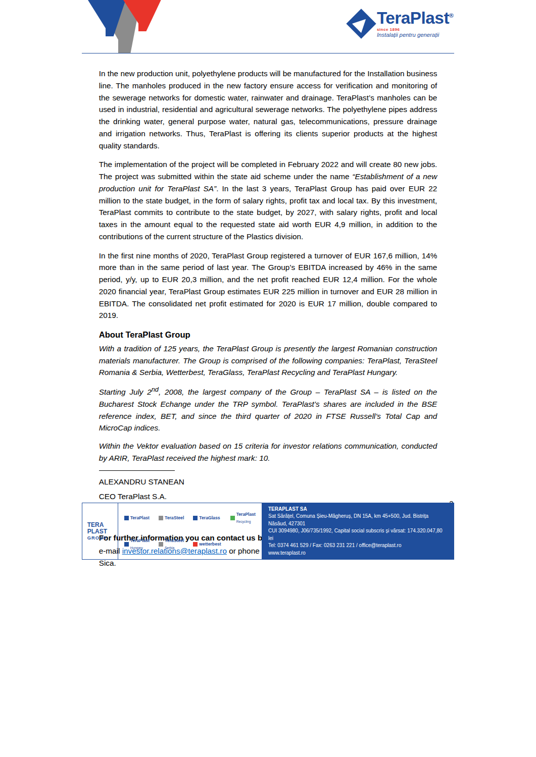TeraPlast®
since 1896
Instalații pentru generații
In the new production unit, polyethylene products will be manufactured for the Installation business line. The manholes produced in the new factory ensure access for verification and monitoring of the sewerage networks for domestic water, rainwater and drainage. TeraPlast’s manholes can be used in industrial, residential and agricultural sewerage networks. The polyethylene pipes address the drinking water, general purpose water, natural gas, telecommunications, pressure drainage and irrigation networks. Thus, TeraPlast is offering its clients superior products at the highest quality standards.
The implementation of the project will be completed in February 2022 and will create 80 new jobs. The project was submitted within the state aid scheme under the name “Establishment of a new production unit for TeraPlast SA”. In the last 3 years, TeraPlast Group has paid over EUR 22 million to the state budget, in the form of salary rights, profit tax and local tax. By this investment, TeraPlast commits to contribute to the state budget, by 2027, with salary rights, profit and local taxes in the amount equal to the requested state aid worth EUR 4,9 million, in addition to the contributions of the current structure of the Plastics division.
In the first nine months of 2020, TeraPlast Group registered a turnover of EUR 167,6 million, 14% more than in the same period of last year. The Group’s EBITDA increased by 46% in the same period, y/y, up to EUR 20,3 million, and the net profit reached EUR 12,4 million. For the whole 2020 financial year, TeraPlast Group estimates EUR 225 million in turnover and EUR 28 million in EBITDA. The consolidated net profit estimated for 2020 is EUR 17 million, double compared to 2019.
About TeraPlast Group
With a tradition of 125 years, the TeraPlast Group is presently the largest Romanian construction materials manufacturer. The Group is comprised of the following companies: TeraPlast, TeraSteel Romania & Serbia, Wetterbest, TeraGlass, TeraPlast Recycling and TeraPlast Hungary.
Starting July 2nd, 2008, the largest company of the Group – TeraPlast SA – is listed on the Bucharest Stock Echange under the TRP symbol. TeraPlast’s shares are included in the BSE reference index, BET, and since the third quarter of 2020 in FTSE Russell’s Total Cap and MicroCap indices.
Within the Vektor evaluation based on 15 criteria for investor relations communication, conducted by ARIR, TeraPlast received the highest mark: 10.
ALEXANDRU STANEAN
CEO TeraPlast S.A.
For further information you can contact us by
e-mail investor.relations@teraplast.ro or phone +40 741 270 439 – contact person: Alexandra Sica.
2
TERA PLAST GROUP
TeraPlast
TeraSteel
TeraGlass
TeraPlast
Recycling
TeraPlast
Hungary
TeraSteel
Serbia
wetterbest
TERAPLAST SA
Sat Sărățel, Comuna Șieu-Măgheruș, DN 15A, km 45+500, Jud. Bistrița Năsăud, 427301
CUI 3094980, J06/735/1992, Capital social subscris și vărsat: 174.320.047,80 lei
Tel: 0374 461 529 / Fax: 0263 231 221 / office@teraplast.ro
www.teraplast.ro